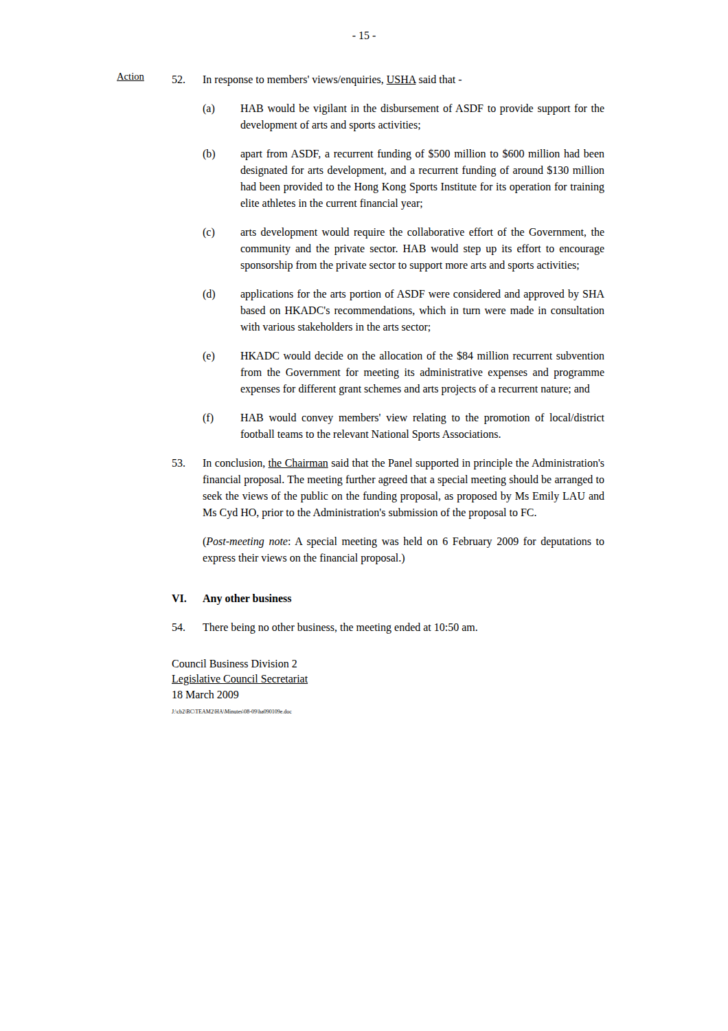- 15 -
Action
52.
In response to members' views/enquiries, USHA said that -
(a)
HAB would be vigilant in the disbursement of ASDF to provide support for the development of arts and sports activities;
(b)
apart from ASDF, a recurrent funding of $500 million to $600 million had been designated for arts development, and a recurrent funding of around $130 million had been provided to the Hong Kong Sports Institute for its operation for training elite athletes in the current financial year;
(c)
arts development would require the collaborative effort of the Government, the community and the private sector. HAB would step up its effort to encourage sponsorship from the private sector to support more arts and sports activities;
(d)
applications for the arts portion of ASDF were considered and approved by SHA based on HKADC's recommendations, which in turn were made in consultation with various stakeholders in the arts sector;
(e)
HKADC would decide on the allocation of the $84 million recurrent subvention from the Government for meeting its administrative expenses and programme expenses for different grant schemes and arts projects of a recurrent nature; and
(f)
HAB would convey members' view relating to the promotion of local/district football teams to the relevant National Sports Associations.
53.
In conclusion, the Chairman said that the Panel supported in principle the Administration's financial proposal. The meeting further agreed that a special meeting should be arranged to seek the views of the public on the funding proposal, as proposed by Ms Emily LAU and Ms Cyd HO, prior to the Administration's submission of the proposal to FC.
(Post-meeting note: A special meeting was held on 6 February 2009 for deputations to express their views on the financial proposal.)
VI.
Any other business
54.
There being no other business, the meeting ended at 10:50 am.
Council Business Division 2
Legislative Council Secretariat
18 March 2009
J:\cb2\BC\TEAM2\HA\Minutes\08-09\ha090109e.doc